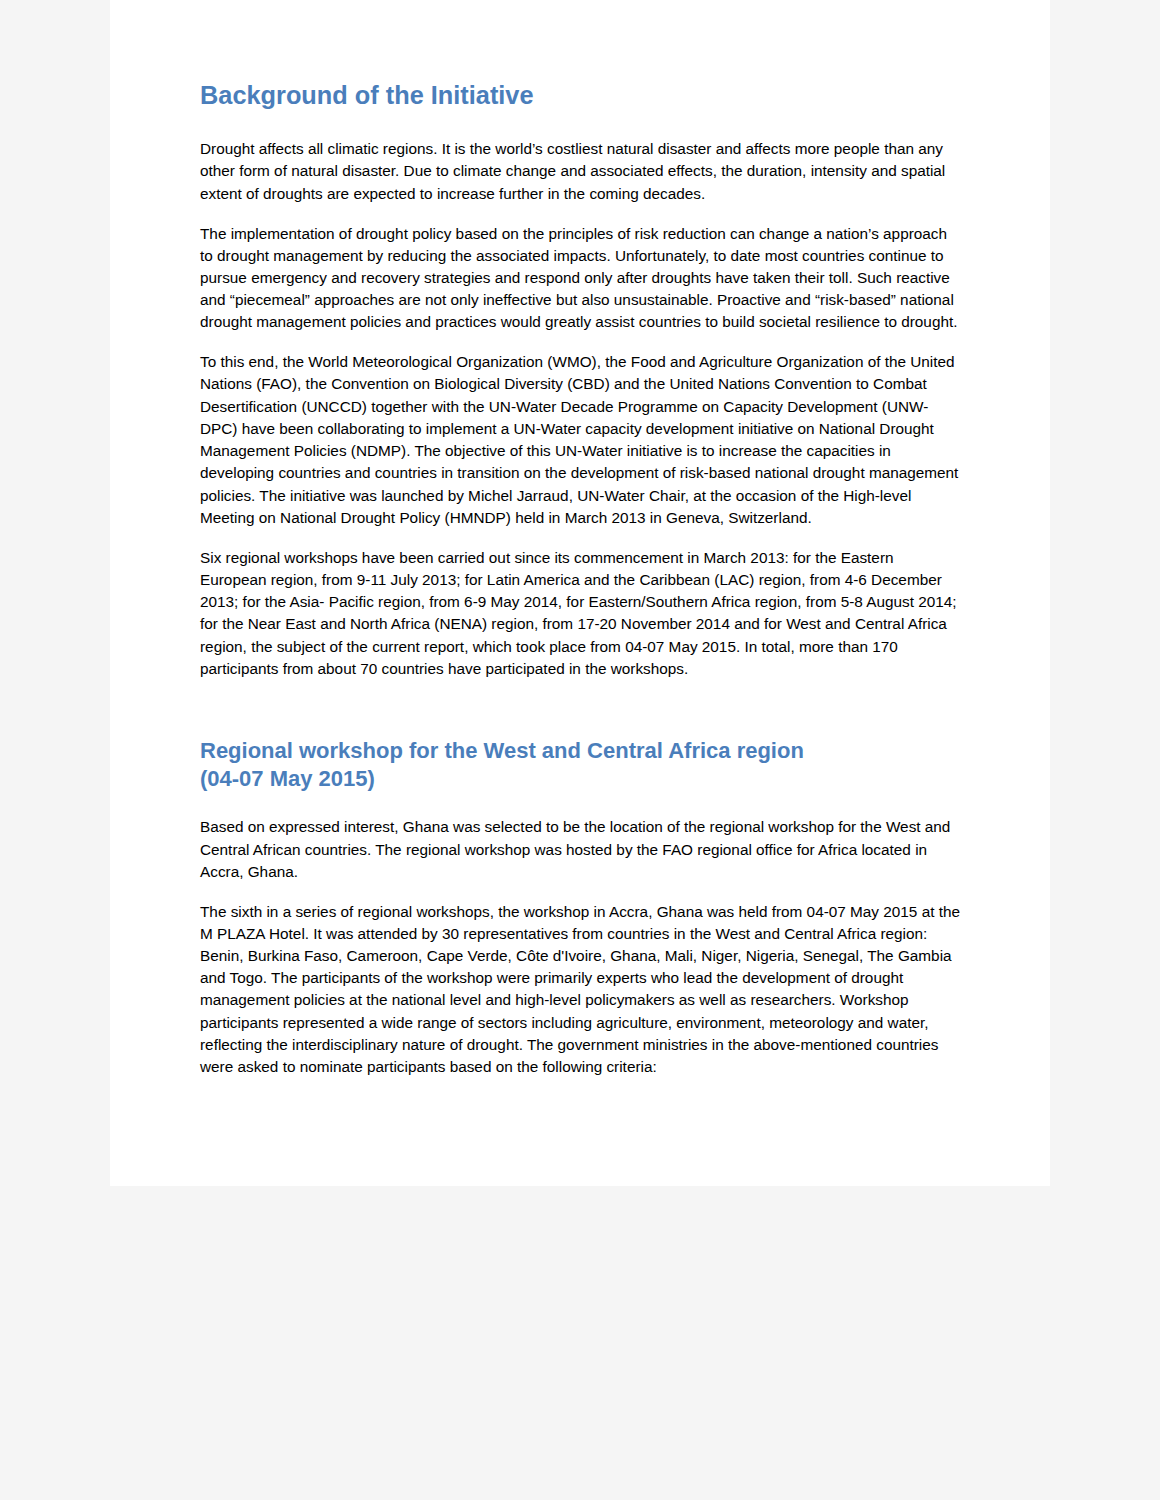Background of the Initiative
Drought affects all climatic regions. It is the world’s costliest natural disaster and affects more people than any other form of natural disaster. Due to climate change and associated effects, the duration, intensity and spatial extent of droughts are expected to increase further in the coming decades.
The implementation of drought policy based on the principles of risk reduction can change a nation’s approach to drought management by reducing the associated impacts. Unfortunately, to date most countries continue to pursue emergency and recovery strategies and respond only after droughts have taken their toll. Such reactive and “piecemeal” approaches are not only ineffective but also unsustainable. Proactive and “risk-based” national drought management policies and practices would greatly assist countries to build societal resilience to drought.
To this end, the World Meteorological Organization (WMO), the Food and Agriculture Organization of the United Nations (FAO), the Convention on Biological Diversity (CBD) and the United Nations Convention to Combat Desertification (UNCCD) together with the UN-Water Decade Programme on Capacity Development (UNW-DPC) have been collaborating to implement a UN-Water capacity development initiative on National Drought Management Policies (NDMP). The objective of this UN-Water initiative is to increase the capacities in developing countries and countries in transition on the development of risk-based national drought management policies. The initiative was launched by Michel Jarraud, UN-Water Chair, at the occasion of the High-level Meeting on National Drought Policy (HMNDP) held in March 2013 in Geneva, Switzerland.
Six regional workshops have been carried out since its commencement in March 2013: for the Eastern European region, from 9-11 July 2013; for Latin America and the Caribbean (LAC) region, from 4-6 December 2013; for the Asia- Pacific region, from 6-9 May 2014, for Eastern/Southern Africa region, from 5-8 August 2014; for the Near East and North Africa (NENA) region, from 17-20 November 2014 and for West and Central Africa region, the subject of the current report, which took place from 04-07 May 2015. In total, more than 170 participants from about 70 countries have participated in the workshops.
Regional workshop for the West and Central Africa region
(04-07 May 2015)
Based on expressed interest, Ghana was selected to be the location of the regional workshop for the West and Central African countries. The regional workshop was hosted by the FAO regional office for Africa located in Accra, Ghana.
The sixth in a series of regional workshops, the workshop in Accra, Ghana was held from 04-07 May 2015 at the M PLAZA Hotel. It was attended by 30 representatives from countries in the West and Central Africa region: Benin, Burkina Faso, Cameroon, Cape Verde, Côte d'Ivoire, Ghana, Mali, Niger, Nigeria, Senegal, The Gambia and Togo. The participants of the workshop were primarily experts who lead the development of drought management policies at the national level and high-level policymakers as well as researchers. Workshop participants represented a wide range of sectors including agriculture, environment, meteorology and water, reflecting the interdisciplinary nature of drought. The government ministries in the above-mentioned countries were asked to nominate participants based on the following criteria: